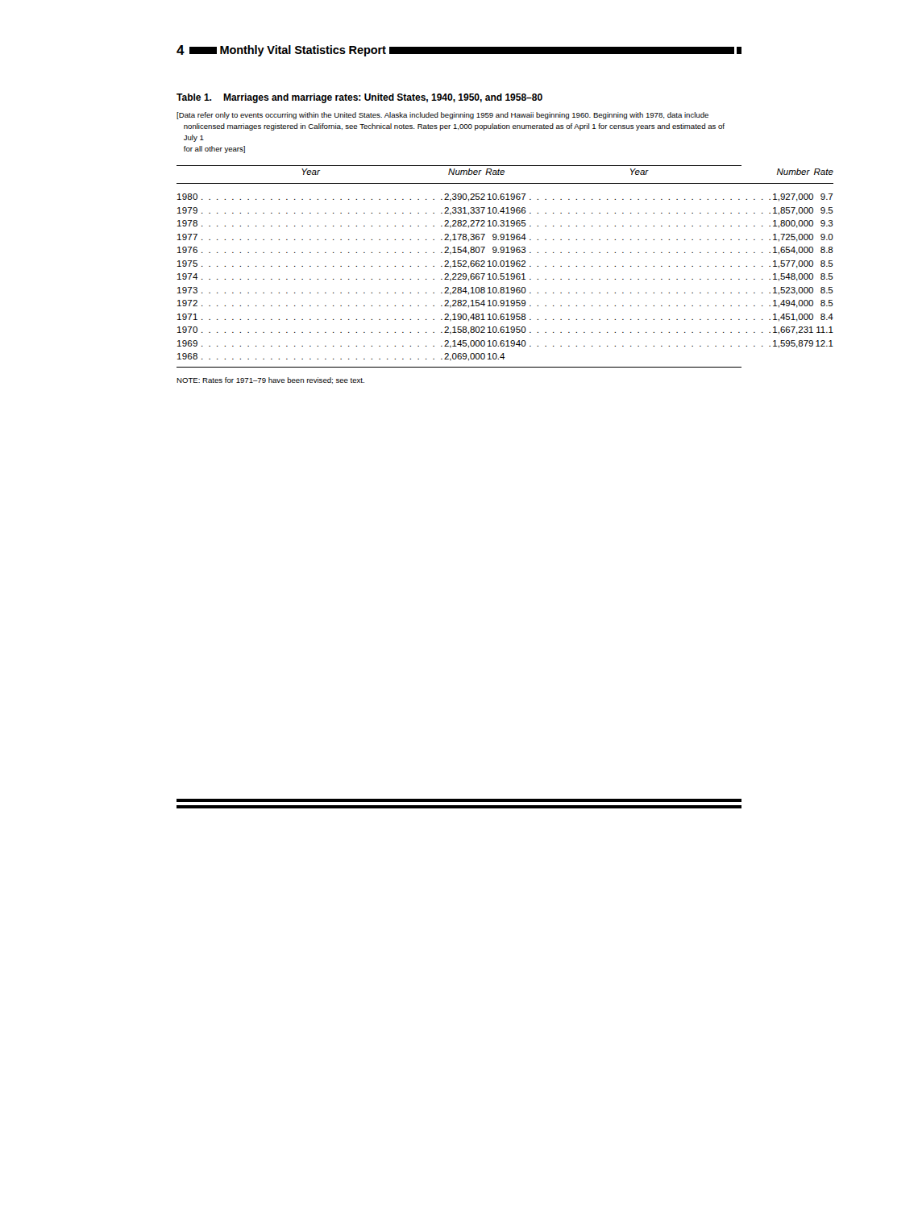4 Monthly Vital Statistics Report
Table 1. Marriages and marriage rates: United States, 1940, 1950, and 1958–80
[Data refer only to events occurring within the United States. Alaska included beginning 1959 and Hawaii beginning 1960. Beginning with 1978, data include nonlicensed marriages registered in California, see Technical notes. Rates per 1,000 population enumerated as of April 1 for census years and estimated as of July 1 for all other years]
| Year | Number | Rate | | Year | Number | Rate |
| --- | --- | --- | --- | --- | --- | --- |
| 1980 . . . . . . . . . . . . . . . . . . . . . . . . . . . . . . . . | 2,390,252 | 10.6 | | 1967 . . . . . . . . . . . . . . . . . . . . . . . . . . . . . . . . | 1,927,000 | 9.7 |
| 1979 . . . . . . . . . . . . . . . . . . . . . . . . . . . . . . . . | 2,331,337 | 10.4 | | 1966 . . . . . . . . . . . . . . . . . . . . . . . . . . . . . . . . | 1,857,000 | 9.5 |
| 1978 . . . . . . . . . . . . . . . . . . . . . . . . . . . . . . . . | 2,282,272 | 10.3 | | 1965 . . . . . . . . . . . . . . . . . . . . . . . . . . . . . . . . | 1,800,000 | 9.3 |
| 1977 . . . . . . . . . . . . . . . . . . . . . . . . . . . . . . . . | 2,178,367 | 9.9 | | 1964 . . . . . . . . . . . . . . . . . . . . . . . . . . . . . . . . | 1,725,000 | 9.0 |
| 1976 . . . . . . . . . . . . . . . . . . . . . . . . . . . . . . . . | 2,154,807 | 9.9 | | 1963 . . . . . . . . . . . . . . . . . . . . . . . . . . . . . . . . | 1,654,000 | 8.8 |
| 1975 . . . . . . . . . . . . . . . . . . . . . . . . . . . . . . . . | 2,152,662 | 10.0 | | 1962 . . . . . . . . . . . . . . . . . . . . . . . . . . . . . . . . | 1,577,000 | 8.5 |
| 1974 . . . . . . . . . . . . . . . . . . . . . . . . . . . . . . . . | 2,229,667 | 10.5 | | 1961 . . . . . . . . . . . . . . . . . . . . . . . . . . . . . . . . | 1,548,000 | 8.5 |
| 1973 . . . . . . . . . . . . . . . . . . . . . . . . . . . . . . . . | 2,284,108 | 10.8 | | 1960 . . . . . . . . . . . . . . . . . . . . . . . . . . . . . . . . | 1,523,000 | 8.5 |
| 1972 . . . . . . . . . . . . . . . . . . . . . . . . . . . . . . . . | 2,282,154 | 10.9 | | 1959 . . . . . . . . . . . . . . . . . . . . . . . . . . . . . . . . | 1,494,000 | 8.5 |
| 1971 . . . . . . . . . . . . . . . . . . . . . . . . . . . . . . . . | 2,190,481 | 10.6 | | 1958 . . . . . . . . . . . . . . . . . . . . . . . . . . . . . . . . | 1,451,000 | 8.4 |
| 1970 . . . . . . . . . . . . . . . . . . . . . . . . . . . . . . . . | 2,158,802 | 10.6 | | 1950 . . . . . . . . . . . . . . . . . . . . . . . . . . . . . . . . | 1,667,231 | 11.1 |
| 1969 . . . . . . . . . . . . . . . . . . . . . . . . . . . . . . . . | 2,145,000 | 10.6 | | 1940 . . . . . . . . . . . . . . . . . . . . . . . . . . . . . . . . | 1,595,879 | 12.1 |
| 1968 . . . . . . . . . . . . . . . . . . . . . . . . . . . . . . . . | 2,069,000 | 10.4 | | | | |
NOTE: Rates for 1971–79 have been revised; see text.